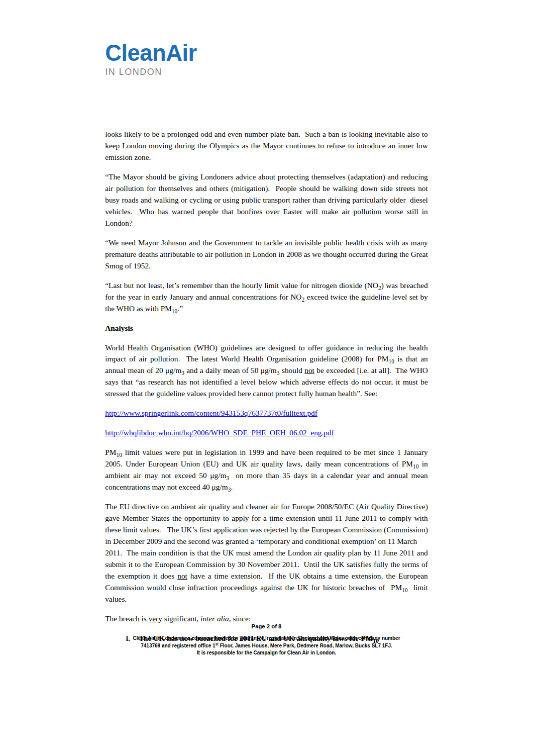Clean Air
IN LONDON
looks likely to be a prolonged odd and even number plate ban. Such a ban is looking inevitable also to keep London moving during the Olympics as the Mayor continues to refuse to introduce an inner low emission zone.
“The Mayor should be giving Londoners advice about protecting themselves (adaptation) and reducing air pollution for themselves and others (mitigation). People should be walking down side streets not busy roads and walking or cycling or using public transport rather than driving particularly older diesel vehicles. Who has warned people that bonfires over Easter will make air pollution worse still in London?
“We need Mayor Johnson and the Government to tackle an invisible public health crisis with as many premature deaths attributable to air pollution in London in 2008 as we thought occurred during the Great Smog of 1952.
“Last but not least, let’s remember than the hourly limit value for nitrogen dioxide (NO2) was breached for the year in early January and annual concentrations for NO2 exceed twice the guideline level set by the WHO as with PM10.”
Analysis
World Health Organisation (WHO) guidelines are designed to offer guidance in reducing the health impact of air pollution. The latest World Health Organisation guideline (2008) for PM10 is that an annual mean of 20 μg/m3 and a daily mean of 50 μg/m3 should not be exceeded [i.e. at all]. The WHO says that “as research has not identified a level below which adverse effects do not occur, it must be stressed that the guideline values provided here cannot protect fully human health”. See:
http://www.springerlink.com/content/943153q7637737t0/fulltext.pdf
http://whqlibdoc.who.int/hq/2006/WHO_SDE_PHE_OEH_06.02_eng.pdf
PM10 limit values were put in legislation in 1999 and have been required to be met since 1 January 2005. Under European Union (EU) and UK air quality laws, daily mean concentrations of PM10 in ambient air may not exceed 50 μg/m3 on more than 35 days in a calendar year and annual mean concentrations may not exceed 40 μg/m3.
The EU directive on ambient air quality and cleaner air for Europe 2008/50/EC (Air Quality Directive) gave Member States the opportunity to apply for a time extension until 11 June 2011 to comply with these limit values. The UK’s first application was rejected by the European Commission (Commission) in December 2009 and the second was granted a ‘temporary and conditional exemption’ on 11 March
2011. The main condition is that the UK must amend the London air quality plan by 11 June 2011 and submit it to the European Commission by 30 November 2011. Until the UK satisfies fully the terms of the exemption it does not have a time extension. If the UK obtains a time extension, the European Commission would close infraction proceedings against the UK for historic breaches of PM10 limit values.
The breach is very significant, inter alia, since:
The UK has now breached for 2011 EU and UK air quality laws for PM10
Page 2 of 8
Clean Air in London is a company limited by guarantee, registered in England and Wales, with company number
7413769 and registered office 1st Floor, James House, Mere Park, Dedmere Road, Marlow, Bucks SL7 1FJ.
It is responsible for the Campaign for Clean Air in London.